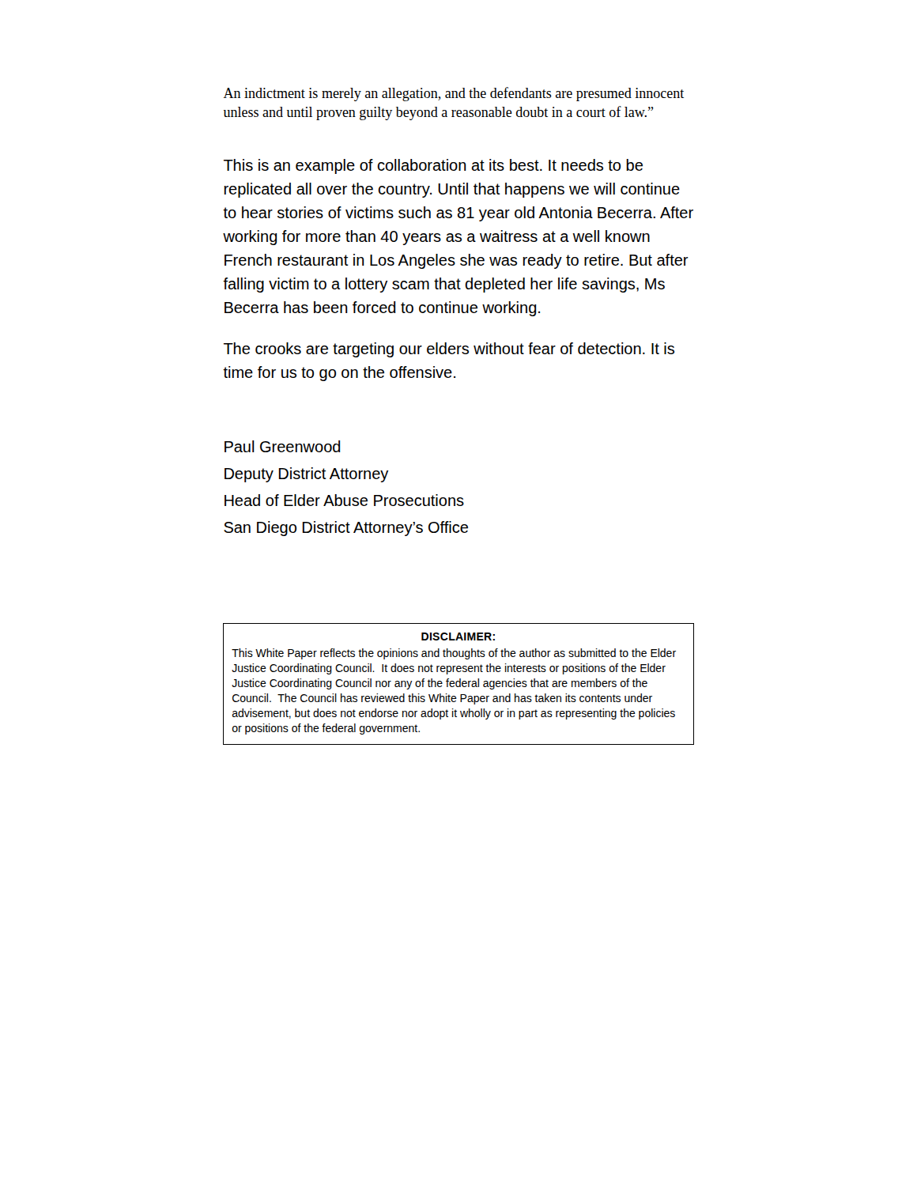An indictment is merely an allegation, and the defendants are presumed innocent unless and until proven guilty beyond a reasonable doubt in a court of law.”
This is an example of collaboration at its best. It needs to be replicated all over the country. Until that happens we will continue to hear stories of victims such as 81 year old Antonia Becerra. After working for more than 40 years as a waitress at a well known French restaurant in Los Angeles she was ready to retire. But after falling victim to a lottery scam that depleted her life savings, Ms Becerra has been forced to continue working.
The crooks are targeting our elders without fear of detection. It is time for us to go on the offensive.
Paul Greenwood
Deputy District Attorney
Head of Elder Abuse Prosecutions
San Diego District Attorney’s Office
DISCLAIMER:
This White Paper reflects the opinions and thoughts of the author as submitted to the Elder Justice Coordinating Council. It does not represent the interests or positions of the Elder Justice Coordinating Council nor any of the federal agencies that are members of the Council. The Council has reviewed this White Paper and has taken its contents under advisement, but does not endorse nor adopt it wholly or in part as representing the policies or positions of the federal government.